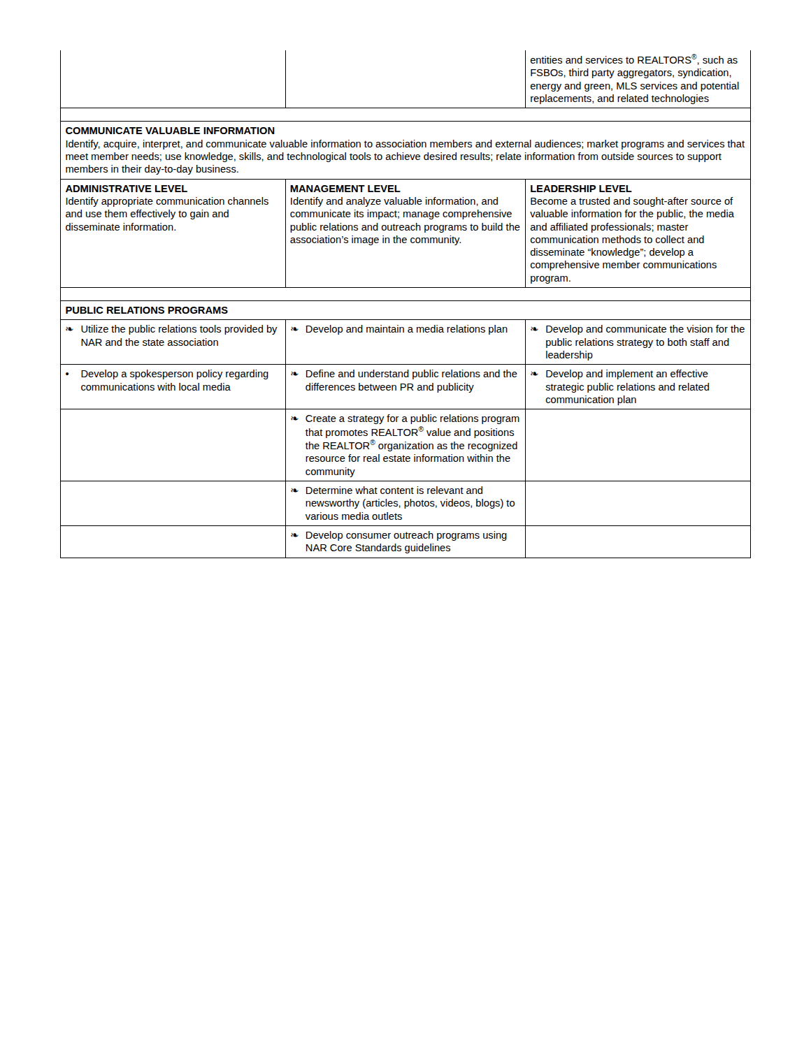| | | entities and services to REALTORS ® , such as FSBOs, third party aggregators, syndication, energy and green, MLS services and potential replacements, and related technologies |
| COMMUNICATE VALUABLE INFORMATION Identify, acquire, interpret, and communicate valuable information to association members and external audiences; market programs and services that meet member needs; use knowledge, skills, and technological tools to achieve desired results; relate information from outside sources to support members in their day-to-day business. |
| ADMINISTRATIVE LEVEL Identify appropriate communication channels and use them effectively to gain and disseminate information. | MANAGEMENT LEVEL Identify and analyze valuable information, and communicate its impact; manage comprehensive public relations and outreach programs to build the association’s image in the community. | LEADERSHIP LEVEL Become a trusted and sought-after source of valuable information for the public, the media and affiliated professionals; master communication methods to collect and disseminate “knowledge”; develop a comprehensive member communications program. |
| PUBLIC RELATIONS PROGRAMS |
| / ❧ / Utilize the public relations tools provided by NAR and the state association / | / ❧ / Develop and maintain a media relations plan / | / ❧ / Develop and communicate the vision for the public relations strategy to both staff and leadership / |
| / • / Develop a spokesperson policy regarding communications with local media / | / ❧ / Define and understand public relations and the differences between PR and publicity / | / ❧ / Develop and implement an effective strategic public relations and related communication plan / |
| | / ❧ / Create a strategy for a public relations program that promotes REALTOR ® value and positions the REALTOR ® organization as the recognized resource for real estate information within the community / | |
| | / ❧ / Determine what content is relevant and newsworthy (articles, photos, videos, blogs) to various media outlets / | |
| | / ❧ / Develop consumer outreach programs using NAR Core Standards guidelines / | |